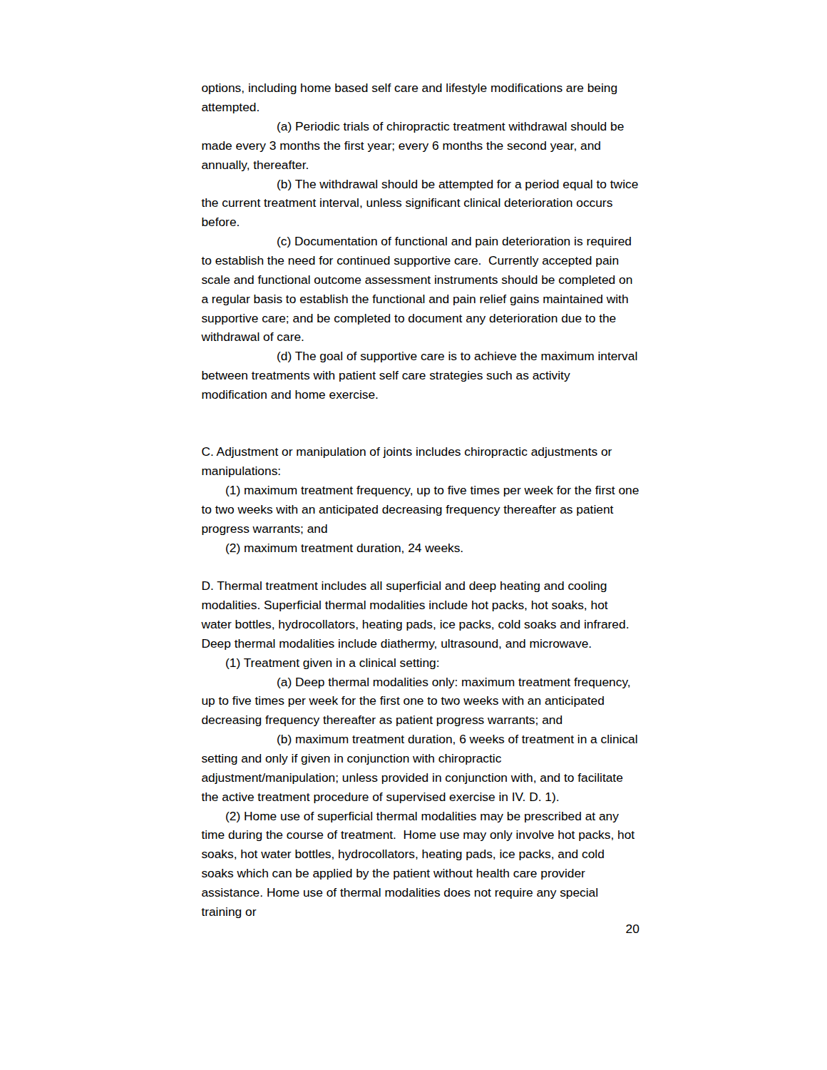options, including home based self care and lifestyle modifications are being attempted.
(a) Periodic trials of chiropractic treatment withdrawal should be made every 3 months the first year; every 6 months the second year, and annually, thereafter.
(b) The withdrawal should be attempted for a period equal to twice the current treatment interval, unless significant clinical deterioration occurs before.
(c) Documentation of functional and pain deterioration is required to establish the need for continued supportive care. Currently accepted pain scale and functional outcome assessment instruments should be completed on a regular basis to establish the functional and pain relief gains maintained with supportive care; and be completed to document any deterioration due to the withdrawal of care.
(d) The goal of supportive care is to achieve the maximum interval between treatments with patient self care strategies such as activity modification and home exercise.
C. Adjustment or manipulation of joints includes chiropractic adjustments or manipulations:
(1) maximum treatment frequency, up to five times per week for the first one to two weeks with an anticipated decreasing frequency thereafter as patient progress warrants; and
(2) maximum treatment duration, 24 weeks.
D. Thermal treatment includes all superficial and deep heating and cooling modalities. Superficial thermal modalities include hot packs, hot soaks, hot water bottles, hydrocollators, heating pads, ice packs, cold soaks and infrared. Deep thermal modalities include diathermy, ultrasound, and microwave.
(1) Treatment given in a clinical setting:
(a) Deep thermal modalities only: maximum treatment frequency, up to five times per week for the first one to two weeks with an anticipated decreasing frequency thereafter as patient progress warrants; and
(b) maximum treatment duration, 6 weeks of treatment in a clinical setting and only if given in conjunction with chiropractic adjustment/manipulation; unless provided in conjunction with, and to facilitate the active treatment procedure of supervised exercise in IV. D. 1).
(2) Home use of superficial thermal modalities may be prescribed at any time during the course of treatment. Home use may only involve hot packs, hot soaks, hot water bottles, hydrocollators, heating pads, ice packs, and cold soaks which can be applied by the patient without health care provider assistance. Home use of thermal modalities does not require any special training or
20